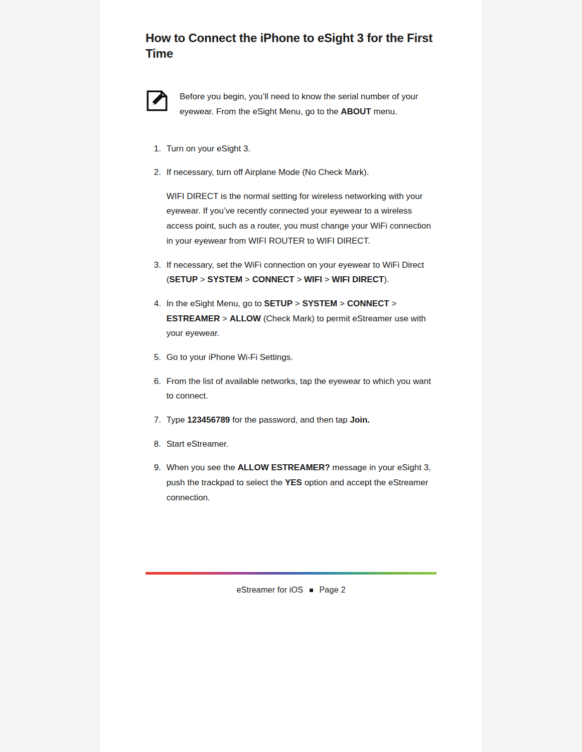How to Connect the iPhone to eSight 3 for the First Time
Before you begin, you’ll need to know the serial number of your eyewear. From the eSight Menu, go to the ABOUT menu.
Turn on your eSight 3.
If necessary, turn off Airplane Mode (No Check Mark).
WIFI DIRECT is the normal setting for wireless networking with your eyewear. If you’ve recently connected your eyewear to a wireless access point, such as a router, you must change your WiFi connection in your eyewear from WIFI ROUTER to WIFI DIRECT.
If necessary, set the WiFi connection on your eyewear to WiFi Direct (SETUP > SYSTEM > CONNECT > WIFI > WIFI DIRECT).
In the eSight Menu, go to SETUP > SYSTEM > CONNECT > ESTREAMER > ALLOW (Check Mark) to permit eStreamer use with your eyewear.
Go to your iPhone Wi-Fi Settings.
From the list of available networks, tap the eyewear to which you want to connect.
Type 123456789 for the password, and then tap Join.
Start eStreamer.
When you see the ALLOW ESTREAMER? message in your eSight 3, push the trackpad to select the YES option and accept the eStreamer connection.
eStreamer for iOS Page 2